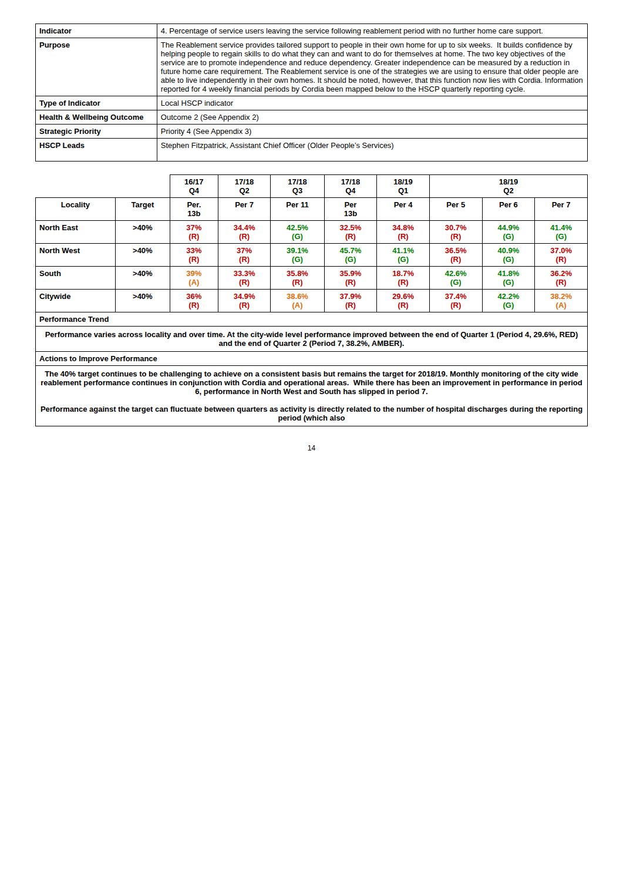| Indicator | 4. Percentage of service users leaving the service following reablement period with no further home care support. |
| Purpose | The Reablement service provides tailored support to people in their own home for up to six weeks. It builds confidence by helping people to regain skills to do what they can and want to do for themselves at home. The two key objectives of the service are to promote independence and reduce dependency. Greater independence can be measured by a reduction in future home care requirement. The Reablement service is one of the strategies we are using to ensure that older people are able to live independently in their own homes. It should be noted, however, that this function now lies with Cordia. Information reported for 4 weekly financial periods by Cordia been mapped below to the HSCP quarterly reporting cycle. |
| Type of Indicator | Local HSCP indicator |
| Health & Wellbeing Outcome | Outcome 2 (See Appendix 2) |
| Strategic Priority | Priority 4 (See Appendix 3) |
| HSCP Leads | Stephen Fitzpatrick, Assistant Chief Officer (Older People’s Services) |
| | | 16/17 Q4 | 17/18 Q2 | 17/18 Q3 | 17/18 Q4 | 18/19 Q1 | 18/19 Q2 |
| Locality | Target | Per. 13b | Per 7 | Per 11 | Per 13b | Per 4 | Per 5 | Per 6 | Per 7 |
| North East | >40% | 37% (R) | 34.4% (R) | 42.5% (G) | 32.5% (R) | 34.8% (R) | 30.7% (R) | 44.9% (G) | 41.4% (G) |
| North West | >40% | 33% (R) | 37% (R) | 39.1% (G) | 45.7% (G) | 41.1% (G) | 36.5% (R) | 40.9% (G) | 37.0% (R) |
| South | >40% | 39% (A) | 33.3% (R) | 35.8% (R) | 35.9% (R) | 18.7% (R) | 42.6% (G) | 41.8% (G) | 36.2% (R) |
| Citywide | >40% | 36% (R) | 34.9% (R) | 38.6% (A) | 37.9% (R) | 29.6% (R) | 37.4% (R) | 42.2% (G) | 38.2% (A) |
| Performance Trend |
| Performance varies across locality and over time. At the city-wide level performance improved between the end of Quarter 1 (Period 4, 29.6%, RED) and the end of Quarter 2 (Period 7, 38.2%, AMBER). |
| Actions to Improve Performance |
| The 40% target continues to be challenging to achieve on a consistent basis but remains the target for 2018/19. Monthly monitoring of the city wide reablement performance continues in conjunction with Cordia and operational areas. While there has been an improvement in performance in period 6, performance in North West and South has slipped in period 7. Performance against the target can fluctuate between quarters as activity is directly related to the number of hospital discharges during the reporting period (which also |
14